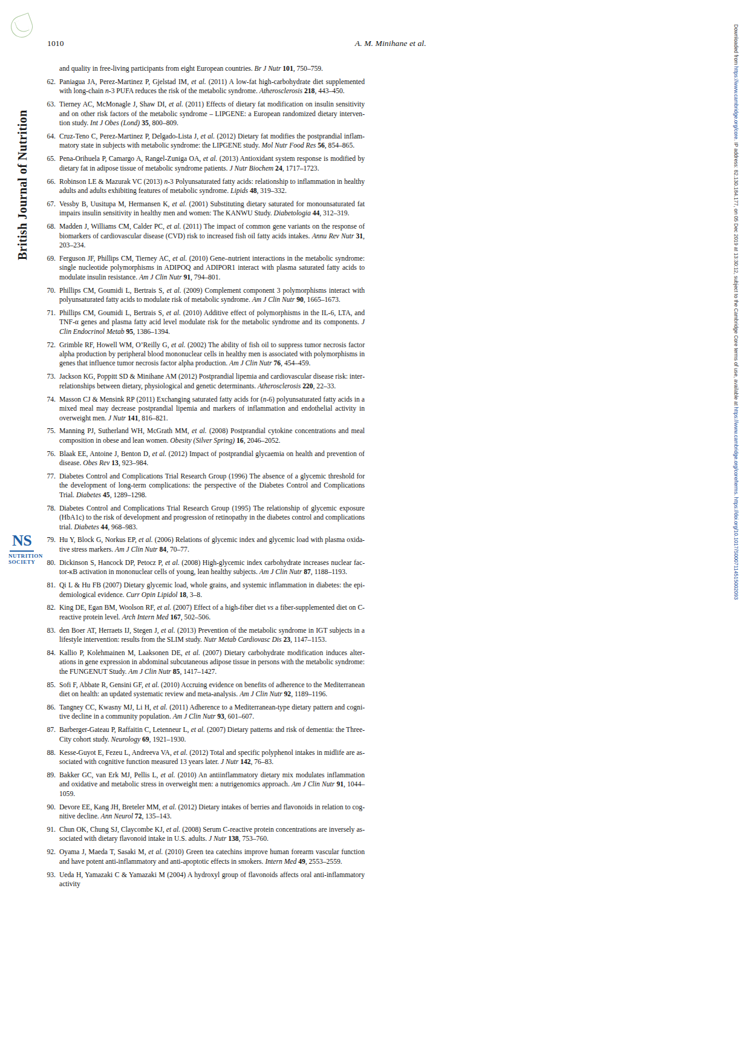British Journal of Nutrition
NS
NUTRITION
SOCIETY
Downloaded from https://www.cambridge.org/core. IP address: 82.130.184.177, on 05 Dec 2019 at 13:30:12, subject to the Cambridge Core terms of use, available at https://www.cambridge.org/core/terms. https://doi.org/10.1017/S0007114515002093
1010
A. M. Minihane et al.
and quality in free-living participants from eight European countries. Br J Nutr 101, 750–759.
62. Paniagua JA, Perez-Martinez P, Gjelstad IM, et al. (2011) A low-fat high-carbohydrate diet supplemented with long-chain n-3 PUFA reduces the risk of the metabolic syndrome. Atherosclerosis 218, 443–450.
63. Tierney AC, McMonagle J, Shaw DI, et al. (2011) Effects of dietary fat modification on insulin sensitivity and on other risk factors of the metabolic syndrome – LIPGENE: a European randomized dietary intervention study. Int J Obes (Lond) 35, 800–809.
64. Cruz-Teno C, Perez-Martinez P, Delgado-Lista J, et al. (2012) Dietary fat modifies the postprandial inflammatory state in subjects with metabolic syndrome: the LIPGENE study. Mol Nutr Food Res 56, 854–865.
65. Pena-Orihuela P, Camargo A, Rangel-Zuniga OA, et al. (2013) Antioxidant system response is modified by dietary fat in adipose tissue of metabolic syndrome patients. J Nutr Biochem 24, 1717–1723.
66. Robinson LE & Mazurak VC (2013) n-3 Polyunsaturated fatty acids: relationship to inflammation in healthy adults and adults exhibiting features of metabolic syndrome. Lipids 48, 319–332.
67. Vessby B, Uusitupa M, Hermansen K, et al. (2001) Substituting dietary saturated for monounsaturated fat impairs insulin sensitivity in healthy men and women: The KANWU Study. Diabetologia 44, 312–319.
68. Madden J, Williams CM, Calder PC, et al. (2011) The impact of common gene variants on the response of biomarkers of cardiovascular disease (CVD) risk to increased fish oil fatty acids intakes. Annu Rev Nutr 31, 203–234.
69. Ferguson JF, Phillips CM, Tierney AC, et al. (2010) Gene–nutrient interactions in the metabolic syndrome: single nucleotide polymorphisms in ADIPOQ and ADIPOR1 interact with plasma saturated fatty acids to modulate insulin resistance. Am J Clin Nutr 91, 794–801.
70. Phillips CM, Goumidi L, Bertrais S, et al. (2009) Complement component 3 polymorphisms interact with polyunsaturated fatty acids to modulate risk of metabolic syndrome. Am J Clin Nutr 90, 1665–1673.
71. Phillips CM, Goumidi L, Bertrais S, et al. (2010) Additive effect of polymorphisms in the IL-6, LTA, and TNF-α genes and plasma fatty acid level modulate risk for the metabolic syndrome and its components. J Clin Endocrinol Metab 95, 1386–1394.
72. Grimble RF, Howell WM, O’Reilly G, et al. (2002) The ability of fish oil to suppress tumor necrosis factor alpha production by peripheral blood mononuclear cells in healthy men is associated with polymorphisms in genes that influence tumor necrosis factor alpha production. Am J Clin Nutr 76, 454–459.
73. Jackson KG, Poppitt SD & Minihane AM (2012) Postprandial lipemia and cardiovascular disease risk: interrelationships between dietary, physiological and genetic determinants. Atherosclerosis 220, 22–33.
74. Masson CJ & Mensink RP (2011) Exchanging saturated fatty acids for (n-6) polyunsaturated fatty acids in a mixed meal may decrease postprandial lipemia and markers of inflammation and endothelial activity in overweight men. J Nutr 141, 816–821.
75. Manning PJ, Sutherland WH, McGrath MM, et al. (2008) Postprandial cytokine concentrations and meal composition in obese and lean women. Obesity (Silver Spring) 16, 2046–2052.
76. Blaak EE, Antoine J, Benton D, et al. (2012) Impact of postprandial glycaemia on health and prevention of disease. Obes Rev 13, 923–984.
77. Diabetes Control and Complications Trial Research Group (1996) The absence of a glycemic threshold for the development of long-term complications: the perspective of the Diabetes Control and Complications Trial. Diabetes 45, 1289–1298.
78. Diabetes Control and Complications Trial Research Group (1995) The relationship of glycemic exposure (HbA1c) to the risk of development and progression of retinopathy in the diabetes control and complications trial. Diabetes 44, 968–983.
79. Hu Y, Block G, Norkus EP, et al. (2006) Relations of glycemic index and glycemic load with plasma oxidative stress markers. Am J Clin Nutr 84, 70–77.
80. Dickinson S, Hancock DP, Petocz P, et al. (2008) High-glycemic index carbohydrate increases nuclear factor-κB activation in mononuclear cells of young, lean healthy subjects. Am J Clin Nutr 87, 1188–1193.
81. Qi L & Hu FB (2007) Dietary glycemic load, whole grains, and systemic inflammation in diabetes: the epidemiological evidence. Curr Opin Lipidol 18, 3–8.
82. King DE, Egan BM, Woolson RF, et al. (2007) Effect of a high-fiber diet vs a fiber-supplemented diet on C-reactive protein level. Arch Intern Med 167, 502–506.
83. den Boer AT, Herraets IJ, Stegen J, et al. (2013) Prevention of the metabolic syndrome in IGT subjects in a lifestyle intervention: results from the SLIM study. Nutr Metab Cardiovasc Dis 23, 1147–1153.
84. Kallio P, Kolehmainen M, Laaksonen DE, et al. (2007) Dietary carbohydrate modification induces alterations in gene expression in abdominal subcutaneous adipose tissue in persons with the metabolic syndrome: the FUNGENUT Study. Am J Clin Nutr 85, 1417–1427.
85. Sofi F, Abbate R, Gensini GF, et al. (2010) Accruing evidence on benefits of adherence to the Mediterranean diet on health: an updated systematic review and meta-analysis. Am J Clin Nutr 92, 1189–1196.
86. Tangney CC, Kwasny MJ, Li H, et al. (2011) Adherence to a Mediterranean-type dietary pattern and cognitive decline in a community population. Am J Clin Nutr 93, 601–607.
87. Barberger-Gateau P, Raffaitin C, Letenneur L, et al. (2007) Dietary patterns and risk of dementia: the Three-City cohort study. Neurology 69, 1921–1930.
88. Kesse-Guyot E, Fezeu L, Andreeva VA, et al. (2012) Total and specific polyphenol intakes in midlife are associated with cognitive function measured 13 years later. J Nutr 142, 76–83.
89. Bakker GC, van Erk MJ, Pellis L, et al. (2010) An antiinflammatory dietary mix modulates inflammation and oxidative and metabolic stress in overweight men: a nutrigenomics approach. Am J Clin Nutr 91, 1044–1059.
90. Devore EE, Kang JH, Breteler MM, et al. (2012) Dietary intakes of berries and flavonoids in relation to cognitive decline. Ann Neurol 72, 135–143.
91. Chun OK, Chung SJ, Claycombe KJ, et al. (2008) Serum C-reactive protein concentrations are inversely associated with dietary flavonoid intake in U.S. adults. J Nutr 138, 753–760.
92. Oyama J, Maeda T, Sasaki M, et al. (2010) Green tea catechins improve human forearm vascular function and have potent anti-inflammatory and anti-apoptotic effects in smokers. Intern Med 49, 2553–2559.
93. Ueda H, Yamazaki C & Yamazaki M (2004) A hydroxyl group of flavonoids affects oral anti-inflammatory activity